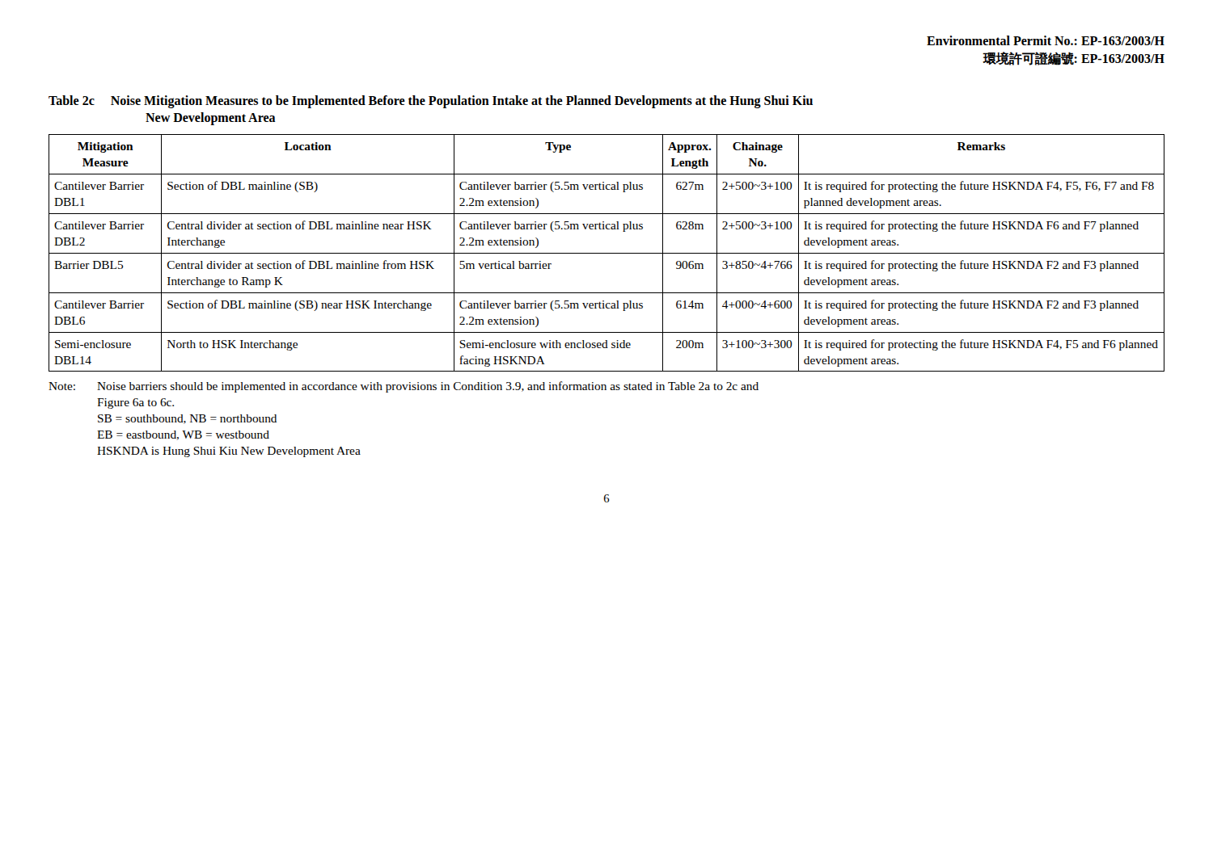Environmental Permit No.: EP-163/2003/H
環境許可證編號: EP-163/2003/H
Table 2c Noise Mitigation Measures to be Implemented Before the Population Intake at the Planned Developments at the Hung Shui Kiu
New Development Area
| Mitigation Measure | Location | Type | Approx. Length | Chainage No. | Remarks |
| --- | --- | --- | --- | --- | --- |
| Cantilever Barrier DBL1 | Section of DBL mainline (SB) | Cantilever barrier (5.5m vertical plus 2.2m extension) | 627m | 2+500~3+100 | It is required for protecting the future HSKNDA F4, F5, F6, F7 and F8 planned development areas. |
| Cantilever Barrier DBL2 | Central divider at section of DBL mainline near HSK Interchange | Cantilever barrier (5.5m vertical plus 2.2m extension) | 628m | 2+500~3+100 | It is required for protecting the future HSKNDA F6 and F7 planned development areas. |
| Barrier DBL5 | Central divider at section of DBL mainline from HSK Interchange to Ramp K | 5m vertical barrier | 906m | 3+850~4+766 | It is required for protecting the future HSKNDA F2 and F3 planned development areas. |
| Cantilever Barrier DBL6 | Section of DBL mainline (SB) near HSK Interchange | Cantilever barrier (5.5m vertical plus 2.2m extension) | 614m | 4+000~4+600 | It is required for protecting the future HSKNDA F2 and F3 planned development areas. |
| Semi-enclosure DBL14 | North to HSK Interchange | Semi-enclosure with enclosed side facing HSKNDA | 200m | 3+100~3+300 | It is required for protecting the future HSKNDA F4, F5 and F6 planned development areas. |
Note: Noise barriers should be implemented in accordance with provisions in Condition 3.9, and information as stated in Table 2a to 2c and
Figure 6a to 6c.
SB = southbound, NB = northbound
EB = eastbound, WB = westbound
HSKNDA is Hung Shui Kiu New Development Area
6